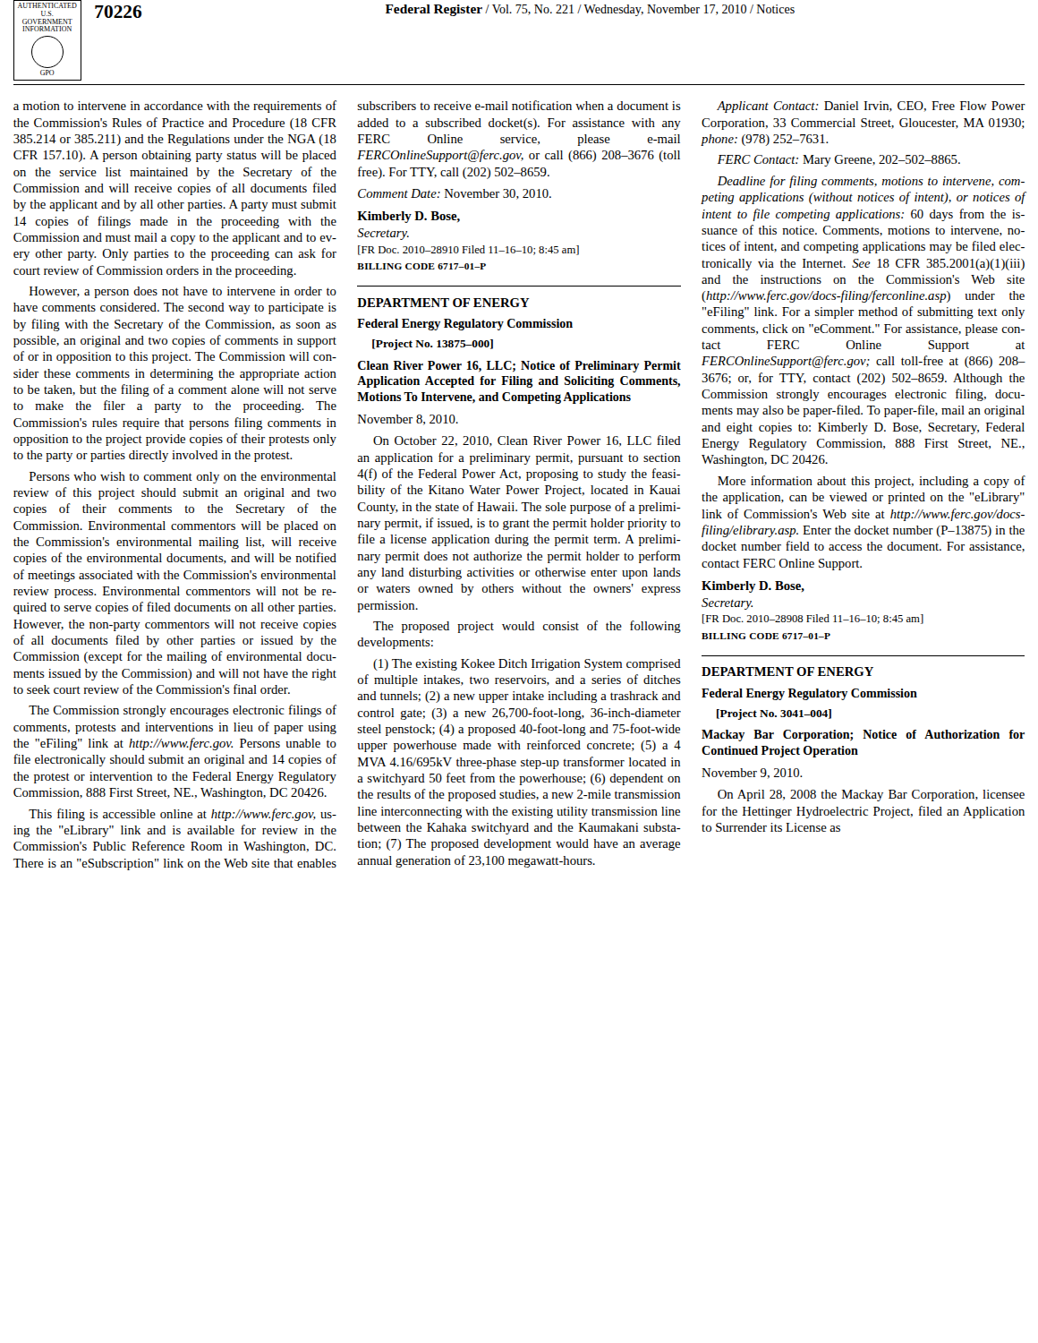AUTHENTICATED
U.S. GOVERNMENT
INFORMATION GPO
70226
Federal Register / Vol. 75, No. 221 / Wednesday, November 17, 2010 / Notices
a motion to intervene in accordance with the requirements of the Commission's Rules of Practice and Procedure (18 CFR 385.214 or 385.211) and the Regulations under the NGA (18 CFR 157.10). A person obtaining party status will be placed on the service list maintained by the Secretary of the Commission and will receive copies of all documents filed by the applicant and by all other parties. A party must submit 14 copies of filings made in the proceeding with the Commission and must mail a copy to the applicant and to every other party. Only parties to the proceeding can ask for court review of Commission orders in the proceeding.
However, a person does not have to intervene in order to have comments considered. The second way to participate is by filing with the Secretary of the Commission, as soon as possible, an original and two copies of comments in support of or in opposition to this project. The Commission will consider these comments in determining the appropriate action to be taken, but the filing of a comment alone will not serve to make the filer a party to the proceeding. The Commission's rules require that persons filing comments in opposition to the project provide copies of their protests only to the party or parties directly involved in the protest.
Persons who wish to comment only on the environmental review of this project should submit an original and two copies of their comments to the Secretary of the Commission. Environmental commentors will be placed on the Commission's environmental mailing list, will receive copies of the environmental documents, and will be notified of meetings associated with the Commission's environmental review process. Environmental commentors will not be required to serve copies of filed documents on all other parties. However, the non-party commentors will not receive copies of all documents filed by other parties or issued by the Commission (except for the mailing of environmental documents issued by the Commission) and will not have the right to seek court review of the Commission's final order.
The Commission strongly encourages electronic filings of comments, protests and interventions in lieu of paper using the "eFiling" link at http://www.ferc.gov. Persons unable to file electronically should submit an original and 14 copies of the protest or intervention to the Federal Energy Regulatory Commission, 888 First Street, NE., Washington, DC 20426.
This filing is accessible online at http://www.ferc.gov, using the "eLibrary" link and is available for review in the Commission's Public Reference Room in Washington, DC. There is an "eSubscription" link on the Web site that enables subscribers to receive e-mail notification when a document is added to a subscribed docket(s). For assistance with any FERC Online service, please e-mail FERCOnlineSupport@ferc.gov, or call (866) 208–3676 (toll free). For TTY, call (202) 502–8659.
Comment Date: November 30, 2010.
Kimberly D. Bose,
Secretary.
[FR Doc. 2010–28910 Filed 11–16–10; 8:45 am]
BILLING CODE 6717–01–P
DEPARTMENT OF ENERGY
Federal Energy Regulatory Commission
[Project No. 13875–000]
Clean River Power 16, LLC; Notice of Preliminary Permit Application Accepted for Filing and Soliciting Comments, Motions To Intervene, and Competing Applications
November 8, 2010.
On October 22, 2010, Clean River Power 16, LLC filed an application for a preliminary permit, pursuant to section 4(f) of the Federal Power Act, proposing to study the feasibility of the Kitano Water Power Project, located in Kauai County, in the state of Hawaii. The sole purpose of a preliminary permit, if issued, is to grant the permit holder priority to file a license application during the permit term. A preliminary permit does not authorize the permit holder to perform any land disturbing activities or otherwise enter upon lands or waters owned by others without the owners' express permission.
The proposed project would consist of the following developments:
(1) The existing Kokee Ditch Irrigation System comprised of multiple intakes, two reservoirs, and a series of ditches and tunnels; (2) a new upper intake including a trashrack and control gate; (3) a new 26,700-foot-long, 36-inch-diameter steel penstock; (4) a proposed 40-foot-long and 75-foot-wide upper powerhouse made with reinforced concrete; (5) a 4 MVA 4.16/695kV three-phase step-up transformer located in a switchyard 50 feet from the powerhouse; (6) dependent on the results of the proposed studies, a new 2-mile transmission line interconnecting with the existing utility transmission line between the Kahaka switchyard and the Kaumakani substation; (7) The proposed development would have an average annual generation of 23,100 megawatt-hours.
Applicant Contact: Daniel Irvin, CEO, Free Flow Power Corporation, 33 Commercial Street, Gloucester, MA 01930; phone: (978) 252–7631.
FERC Contact: Mary Greene, 202–502–8865.
Deadline for filing comments, motions to intervene, competing applications (without notices of intent), or notices of intent to file competing applications: 60 days from the issuance of this notice. Comments, motions to intervene, notices of intent, and competing applications may be filed electronically via the Internet. See 18 CFR 385.2001(a)(1)(iii) and the instructions on the Commission's Web site (http://www.ferc.gov/docs-filing/ferconline.asp) under the "eFiling" link. For a simpler method of submitting text only comments, click on "eComment." For assistance, please contact FERC Online Support at FERCOnlineSupport@ferc.gov; call toll-free at (866) 208–3676; or, for TTY, contact (202) 502–8659. Although the Commission strongly encourages electronic filing, documents may also be paper-filed. To paper-file, mail an original and eight copies to: Kimberly D. Bose, Secretary, Federal Energy Regulatory Commission, 888 First Street, NE., Washington, DC 20426.
More information about this project, including a copy of the application, can be viewed or printed on the "eLibrary" link of Commission's Web site at http://www.ferc.gov/docs-filing/elibrary.asp. Enter the docket number (P–13875) in the docket number field to access the document. For assistance, contact FERC Online Support.
Kimberly D. Bose,
Secretary.
[FR Doc. 2010–28908 Filed 11–16–10; 8:45 am]
BILLING CODE 6717–01–P
DEPARTMENT OF ENERGY
Federal Energy Regulatory Commission
[Project No. 3041–004]
Mackay Bar Corporation; Notice of Authorization for Continued Project Operation
November 9, 2010.
On April 28, 2008 the Mackay Bar Corporation, licensee for the Hettinger Hydroelectric Project, filed an Application to Surrender its License as